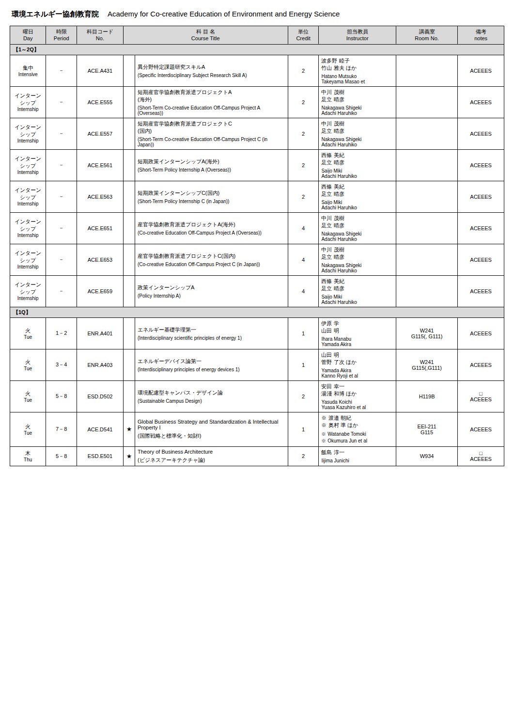環境エネルギー協創教育院Academy for Co-creative Education of Environment and Energy Science
| 曜日 Day | 時限 Period | 科目コード No. | 科 目 名 Course Title | 単位 Credit | 担当教員 Instructor | 講義室 Room No. | 備考 notes |
| --- | --- | --- | --- | --- | --- | --- | --- |
| 【1～2Q】 |
| 集中 Intensive | － | ACE.A431 | | 異分野特定課題研究スキルA (Specific Interdisciplinary Subject Research Skill A) | 2 | 波多野 睦子 竹山 雅夫 ほか Hatano Mutsuko Takeyama Masao et | | ACEEES |
| インターンシップ Internship | － | ACE.E555 | | 短期産官学協創教育派遣プロジェクトA (海外) (Short-Term Co-creative Education Off-Campus Project A (Overseas)) | 2 | 中川 茂樹 足立 晴彦 Nakagawa Shigeki Adachi Haruhiko | | ACEEES |
| インターンシップ Internship | － | ACE.E557 | | 短期産官学協創教育派遣プロジェクトC (国内) (Short-Term Co-creative Education Off-Campus Project C (in Japan)) | 2 | 中川 茂樹 足立 晴彦 Nakagawa Shigeki Adachi Haruhiko | | ACEEES |
| インターンシップ Internship | － | ACE.E561 | | 短期政策インターンシップA(海外) (Short-Term Policy Internship A (Overseas)) | 2 | 西條 美紀 足立 晴彦 Saijo Miki Adachi Haruhiko | | ACEEES |
| インターンシップ Internship | － | ACE.E563 | | 短期政策インターンシップC(国内) (Short-Term Policy Internship C (in Japan)) | 2 | 西條 美紀 足立 晴彦 Saijo Miki Adachi Haruhiko | | ACEEES |
| インターンシップ Internship | － | ACE.E651 | | 産官学協創教育派遣プロジェクトA(海外) (Co-creative Education Off-Campus Project A (Overseas)) | 4 | 中川 茂樹 足立 晴彦 Nakagawa Shigeki Adachi Haruhiko | | ACEEES |
| インターンシップ Internship | － | ACE.E653 | | 産官学協創教育派遣プロジェクトC(国内) (Co-creative Education Off-Campus Project C (in Japan)) | 4 | 中川 茂樹 足立 晴彦 Nakagawa Shigeki Adachi Haruhiko | | ACEEES |
| インターンシップ Internship | － | ACE.E659 | | 政策インターンシップA (Policy Internship A) | 4 | 西條 美紀 足立 晴彦 Saijo Miki Adachi Haruhiko | | ACEEES |
| 【1Q】 |
| 火 Tue | 1－2 | ENR.A401 | | エネルギー基礎学理第一 (Interdisciplinary scientific principles of energy 1) | 1 | 伊原 学 山田 明 Ihara Manabu Yamada Akira | W241 G115(, G111) | ACEEES |
| 火 Tue | 3－4 | ENR.A403 | | エネルギーデバイス論第一 (Interdisciplinary principles of energy devices 1) | 1 | 山田 明 菅野 了次 ほか Yamada Akira Kanno Ryoji et al | W241 G115(,G111) | ACEEES |
| 火 Tue | 5－8 | ESD.D502 | | 環境配慮型キャンパス・デザイン論 (Sustainable Campus Design) | 2 | 安田 幸一 湯淺 和博 ほか Yasuda Koichi Yuasa Kazuhiro et al | H119B | □ ACEEES |
| 火 Tue | 7－8 | ACE.D541 | ★ | Global Business Strategy and Standardization & Intellectual Property I (国際戦略と標準化・知財I) | 1 | ※ 渡邉 朝紀 ※ 奥村 準 ほか ※ Watanabe Tomoki ※ Okumura Jun et al | EEI-211 G115 | ACEEES |
| 木 Thu | 5－8 | ESD.E501 | ★ | Theory of Business Architecture (ビジネスアーキテクチャ論) | 2 | 飯島 淳一 Iijima Junichi | W934 | □ ACEEES |